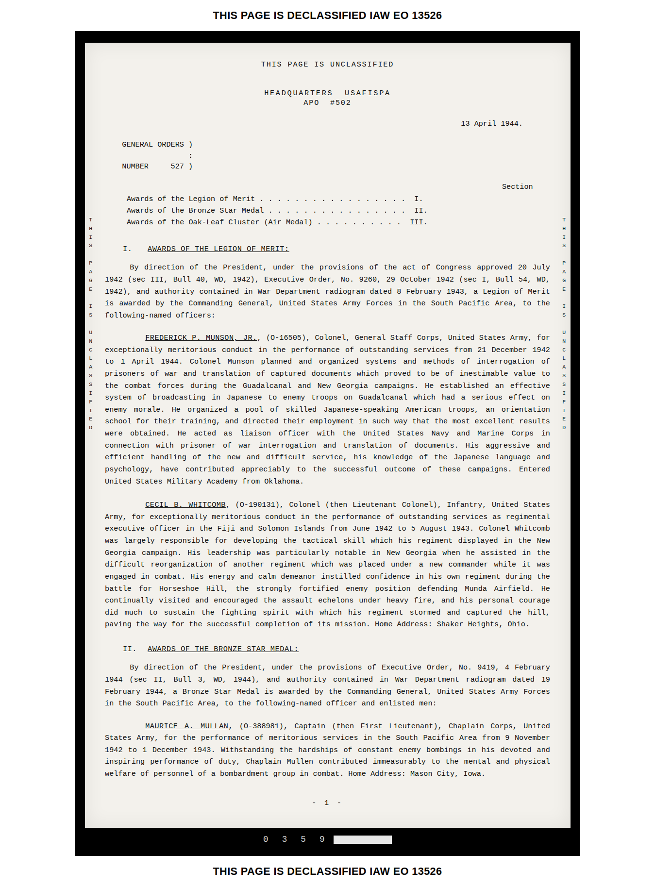THIS PAGE IS DECLASSIFIED IAW EO 13526
THIS PAGE IS UNCLASSIFIED
THIS PAGE IS UNCLASSIFIED
THIS PAGE IS UNCLASSIFIED
HEADQUARTERS USAFISPA
APO #502
13 April 1944.
GENERAL ORDERS )
:
NUMBER 527 )
Section
Awards of the Legion of Merit . . . . . . . . . . . . . . . . . I.
Awards of the Bronze Star Medal . . . . . . . . . . . . . . . . II.
Awards of the Oak-Leaf Cluster (Air Medal) . . . . . . . . . . III.
I. AWARDS OF THE LEGION OF MERIT:
By direction of the President, under the provisions of the act of Congress approved 20 July 1942 (sec III, Bull 40, WD, 1942), Executive Order, No. 9260, 29 October 1942 (sec I, Bull 54, WD, 1942), and authority contained in War Department radiogram dated 8 February 1943, a Legion of Merit is awarded by the Commanding General, United States Army Forces in the South Pacific Area, to the following-named officers:
FREDERICK P. MUNSON, JR., (O-16505), Colonel, General Staff Corps, United States Army, for exceptionally meritorious conduct in the performance of outstanding services from 21 December 1942 to 1 April 1944. Colonel Munson planned and organized systems and methods of interrogation of prisoners of war and translation of captured documents which proved to be of inestimable value to the combat forces during the Guadalcanal and New Georgia campaigns. He established an effective system of broadcasting in Japanese to enemy troops on Guadalcanal which had a serious effect on enemy morale. He organized a pool of skilled Japanese-speaking American troops, an orientation school for their training, and directed their employment in such way that the most excellent results were obtained. He acted as liaison officer with the United States Navy and Marine Corps in connection with prisoner of war interrogation and translation of documents. His aggressive and efficient handling of the new and difficult service, his knowledge of the Japanese language and psychology, have contributed appreciably to the successful outcome of these campaigns. Entered United States Military Academy from Oklahoma.
CECIL B. WHITCOMB, (O-190131), Colonel (then Lieutenant Colonel), Infantry, United States Army, for exceptionally meritorious conduct in the performance of outstanding services as regimental executive officer in the Fiji and Solomon Islands from June 1942 to 5 August 1943. Colonel Whitcomb was largely responsible for developing the tactical skill which his regiment displayed in the New Georgia campaign. His leadership was particularly notable in New Georgia when he assisted in the difficult reorganization of another regiment which was placed under a new commander while it was engaged in combat. His energy and calm demeanor instilled confidence in his own regiment during the battle for Horseshoe Hill, the strongly fortified enemy position defending Munda Airfield. He continually visited and encouraged the assault echelons under heavy fire, and his personal courage did much to sustain the fighting spirit with which his regiment stormed and captured the hill, paving the way for the successful completion of its mission. Home Address: Shaker Heights, Ohio.
II. AWARDS OF THE BRONZE STAR MEDAL:
By direction of the President, under the provisions of Executive Order, No. 9419, 4 February 1944 (sec II, Bull 3, WD, 1944), and authority contained in War Department radiogram dated 19 February 1944, a Bronze Star Medal is awarded by the Commanding General, United States Army Forces in the South Pacific Area, to the following-named officer and enlisted men:
MAURICE A. MULLAN, (O-388981), Captain (then First Lieutenant), Chaplain Corps, United States Army, for the performance of meritorious services in the South Pacific Area from 9 November 1942 to 1 December 1943. Withstanding the hardships of constant enemy bombings in his devoted and inspiring performance of duty, Chaplain Mullen contributed immeasurably to the mental and physical welfare of personnel of a bombardment group in combat. Home Address: Mason City, Iowa.
- 1 -
0 3 5 9
THIS PAGE IS DECLASSIFIED IAW EO 13526